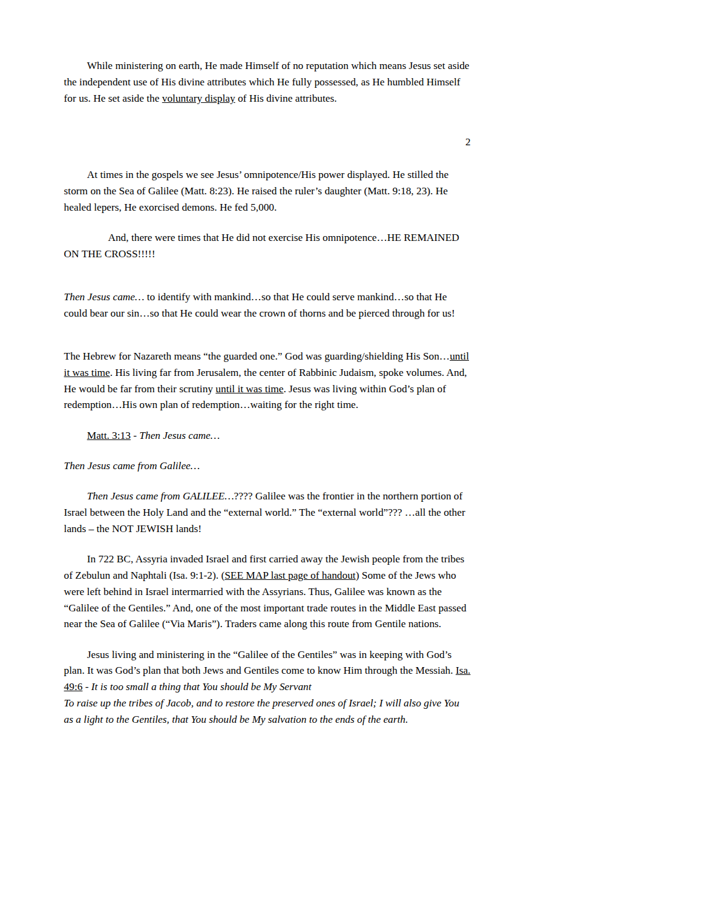While ministering on earth, He made Himself of no reputation which means Jesus set aside the independent use of His divine attributes which He fully possessed, as He humbled Himself for us. He set aside the voluntary display of His divine attributes.
2
At times in the gospels we see Jesus’ omnipotence/His power displayed. He stilled the storm on the Sea of Galilee (Matt. 8:23). He raised the ruler’s daughter (Matt. 9:18, 23). He healed lepers, He exorcised demons. He fed 5,000.
And, there were times that He did not exercise His omnipotence…HE REMAINED ON THE CROSS!!!!!
Then Jesus came… to identify with mankind…so that He could serve mankind…so that He could bear our sin…so that He could wear the crown of thorns and be pierced through for us!
The Hebrew for Nazareth means “the guarded one.” God was guarding/shielding His Son…until it was time. His living far from Jerusalem, the center of Rabbinic Judaism, spoke volumes. And, He would be far from their scrutiny until it was time. Jesus was living within God’s plan of redemption…His own plan of redemption…waiting for the right time.
Matt. 3:13 - Then Jesus came…
Then Jesus came from Galilee…
Then Jesus came from GALILEE…???? Galilee was the frontier in the northern portion of Israel between the Holy Land and the “external world.” The “external world”??? …all the other lands – the NOT JEWISH lands!
In 722 BC, Assyria invaded Israel and first carried away the Jewish people from the tribes of Zebulun and Naphtali (Isa. 9:1-2). (SEE MAP last page of handout) Some of the Jews who were left behind in Israel intermarried with the Assyrians. Thus, Galilee was known as the “Galilee of the Gentiles.” And, one of the most important trade routes in the Middle East passed near the Sea of Galilee (“Via Maris”). Traders came along this route from Gentile nations.
Jesus living and ministering in the “Galilee of the Gentiles” was in keeping with God’s plan. It was God’s plan that both Jews and Gentiles come to know Him through the Messiah. Isa. 49:6 - It is too small a thing that You should be My Servant
To raise up the tribes of Jacob, and to restore the preserved ones of Israel; I will also give You as a light to the Gentiles, that You should be My salvation to the ends of the earth.